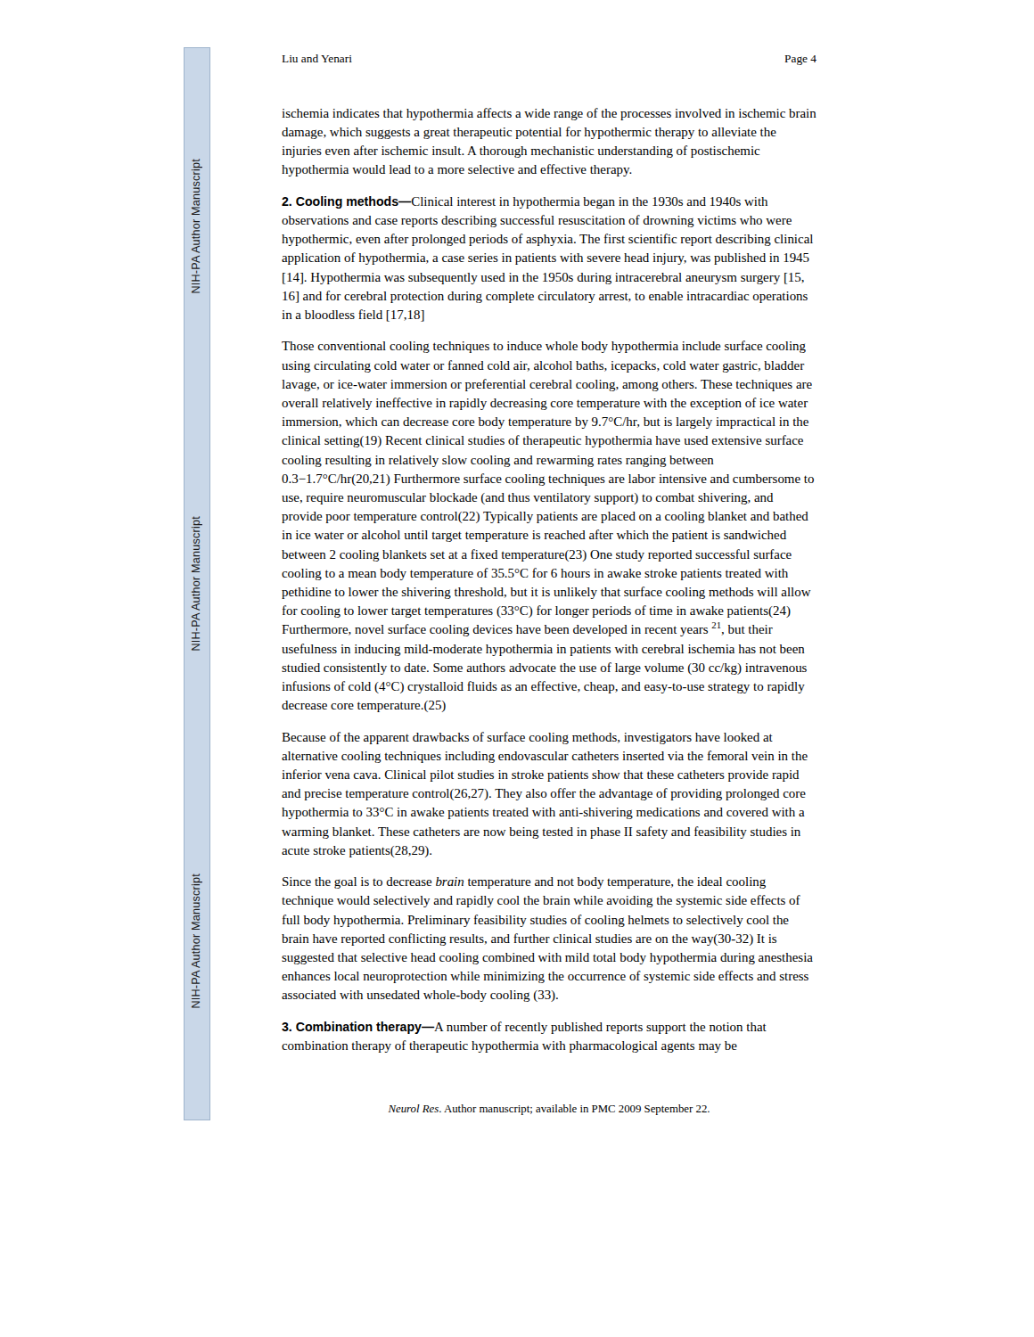NIH-PA Author Manuscript NIH-PA Author Manuscript NIH-PA Author Manuscript
Liu and Yenari Page 4
ischemia indicates that hypothermia affects a wide range of the processes involved in ischemic brain damage, which suggests a great therapeutic potential for hypothermic therapy to alleviate the injuries even after ischemic insult. A thorough mechanistic understanding of postischemic hypothermia would lead to a more selective and effective therapy.
2. Cooling methods—Clinical interest in hypothermia began in the 1930s and 1940s with observations and case reports describing successful resuscitation of drowning victims who were hypothermic, even after prolonged periods of asphyxia. The first scientific report describing clinical application of hypothermia, a case series in patients with severe head injury, was published in 1945 [14]. Hypothermia was subsequently used in the 1950s during intracerebral aneurysm surgery [15, 16] and for cerebral protection during complete circulatory arrest, to enable intracardiac operations in a bloodless field [17,18]
Those conventional cooling techniques to induce whole body hypothermia include surface cooling using circulating cold water or fanned cold air, alcohol baths, icepacks, cold water gastric, bladder lavage, or ice-water immersion or preferential cerebral cooling, among others. These techniques are overall relatively ineffective in rapidly decreasing core temperature with the exception of ice water immersion, which can decrease core body temperature by 9.7°C/hr, but is largely impractical in the clinical setting(19) Recent clinical studies of therapeutic hypothermia have used extensive surface cooling resulting in relatively slow cooling and rewarming rates ranging between 0.3−1.7°C/hr(20,21) Furthermore surface cooling techniques are labor intensive and cumbersome to use, require neuromuscular blockade (and thus ventilatory support) to combat shivering, and provide poor temperature control(22) Typically patients are placed on a cooling blanket and bathed in ice water or alcohol until target temperature is reached after which the patient is sandwiched between 2 cooling blankets set at a fixed temperature(23) One study reported successful surface cooling to a mean body temperature of 35.5°C for 6 hours in awake stroke patients treated with pethidine to lower the shivering threshold, but it is unlikely that surface cooling methods will allow for cooling to lower target temperatures (33°C) for longer periods of time in awake patients(24) Furthermore, novel surface cooling devices have been developed in recent years 21, but their usefulness in inducing mild-moderate hypothermia in patients with cerebral ischemia has not been studied consistently to date. Some authors advocate the use of large volume (30 cc/kg) intravenous infusions of cold (4°C) crystalloid fluids as an effective, cheap, and easy-to-use strategy to rapidly decrease core temperature.(25)
Because of the apparent drawbacks of surface cooling methods, investigators have looked at alternative cooling techniques including endovascular catheters inserted via the femoral vein in the inferior vena cava. Clinical pilot studies in stroke patients show that these catheters provide rapid and precise temperature control(26,27). They also offer the advantage of providing prolonged core hypothermia to 33°C in awake patients treated with anti-shivering medications and covered with a warming blanket. These catheters are now being tested in phase II safety and feasibility studies in acute stroke patients(28,29).
Since the goal is to decrease brain temperature and not body temperature, the ideal cooling technique would selectively and rapidly cool the brain while avoiding the systemic side effects of full body hypothermia. Preliminary feasibility studies of cooling helmets to selectively cool the brain have reported conflicting results, and further clinical studies are on the way(30-32) It is suggested that selective head cooling combined with mild total body hypothermia during anesthesia enhances local neuroprotection while minimizing the occurrence of systemic side effects and stress associated with unsedated whole-body cooling (33).
3. Combination therapy—A number of recently published reports support the notion that combination therapy of therapeutic hypothermia with pharmacological agents may be
Neurol Res. Author manuscript; available in PMC 2009 September 22.